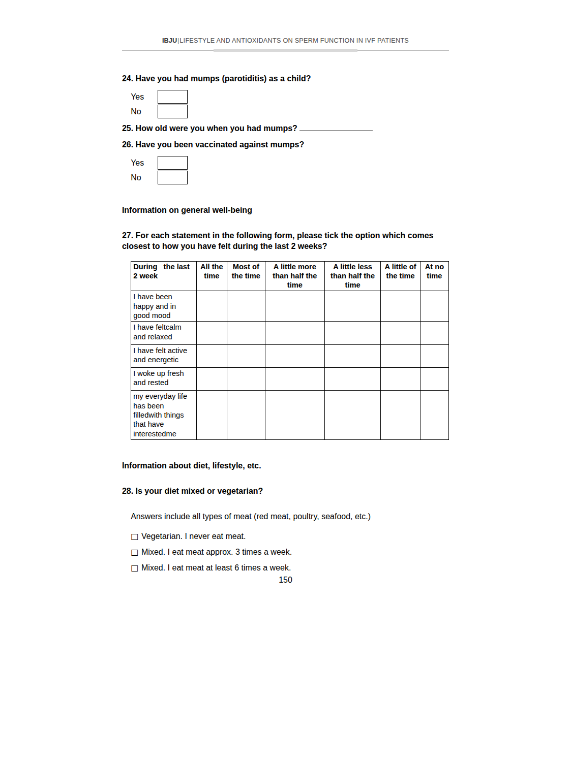IBJU|LIFESTYLE AND ANTIOXIDANTS ON SPERM FUNCTION IN IVF PATIENTS
24. Have you had mumps (parotiditis) as a child?
Yes
No
25. How old were you when you had mumps?
26. Have you been vaccinated against mumps?
Yes
No
Information on general well-being
27. For each statement in the following form, please tick the option which comes closest to how you have felt during the last 2 weeks?
| During the last 2 week | All the time | Most of the time | A little more than half the time | A little less than half the time | A little of the time | At no time |
| --- | --- | --- | --- | --- | --- | --- |
| I have been happy and in good mood | | | | | | |
| I have feltcalm and relaxed | | | | | | |
| I have felt active and energetic | | | | | | |
| I woke up fresh and rested | | | | | | |
| my everyday life has been filledwith things that have interestedme | | | | | | |
Information about diet, lifestyle, etc.
28. Is your diet mixed or vegetarian?
Answers include all types of meat (red meat, poultry, seafood, etc.)
□Vegetarian. I never eat meat.
□Mixed. I eat meat approx. 3 times a week.
□Mixed. I eat meat at least 6 times a week.
150